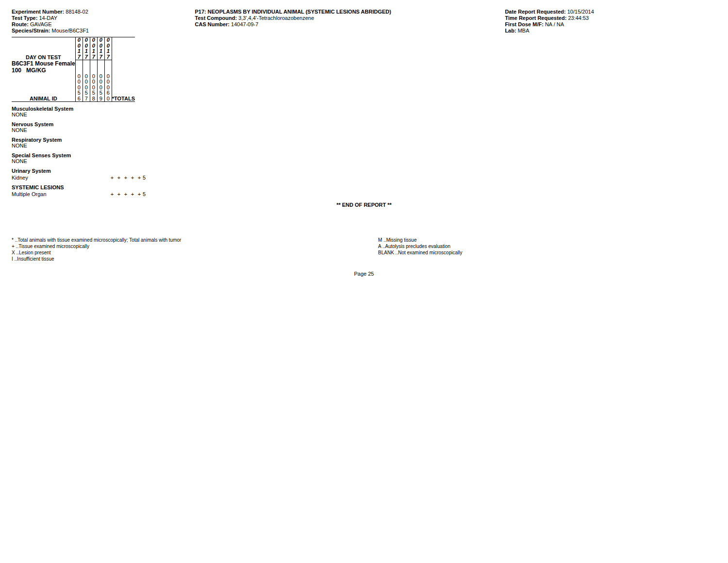| Experiment Number: 88148-02 | P17: NEOPLASMS BY INDIVIDUAL ANIMAL (SYSTEMIC LESIONS ABRIDGED) | Date Report Requested: 10/15/2014 |
| Test Type: 14-DAY | Test Compound: 3,3',4,4'-Tetrachloroazobenzene | Time Report Requested: 23:44:53 |
| Route: GAVAGE | CAS Number: 14047-09-7 | First Dose M/F: NA / NA |
| Species/Strain: Mouse/B6C3F1 | | Lab: MBA |
| DAY ON TEST | 0 0 1 7 | 0 0 1 7 | 0 0 1 7 | 0 0 1 7 | 0 0 1 7 | |
| B6C3F1 Mouse Female 100 MG/KG | | | | | | |
| ANIMAL ID | 0 0 0 5 6 | 0 0 0 5 7 | 0 0 0 5 8 | 0 0 0 5 9 | 0 0 0 6 0 | *TOTALS |
Musculoskeletal System
NONE
Nervous System
NONE
Respiratory System
NONE
Special Senses System
NONE
Urinary System
| Kidney | + | + | + | + | + | 5 |
SYSTEMIC LESIONS
| Multiple Organ | + | + | + | + | + | 5 |
** END OF REPORT **
| * ..Total animals with tissue examined microscopically; Total animals with tumor | M ..Missing tissue |
| + ..Tissue examined microscopically | A ..Autolysis precludes evaluation |
| X ..Lesion present | BLANK ..Not examined microscopically |
| I ..Insufficient tissue | |
Page 25